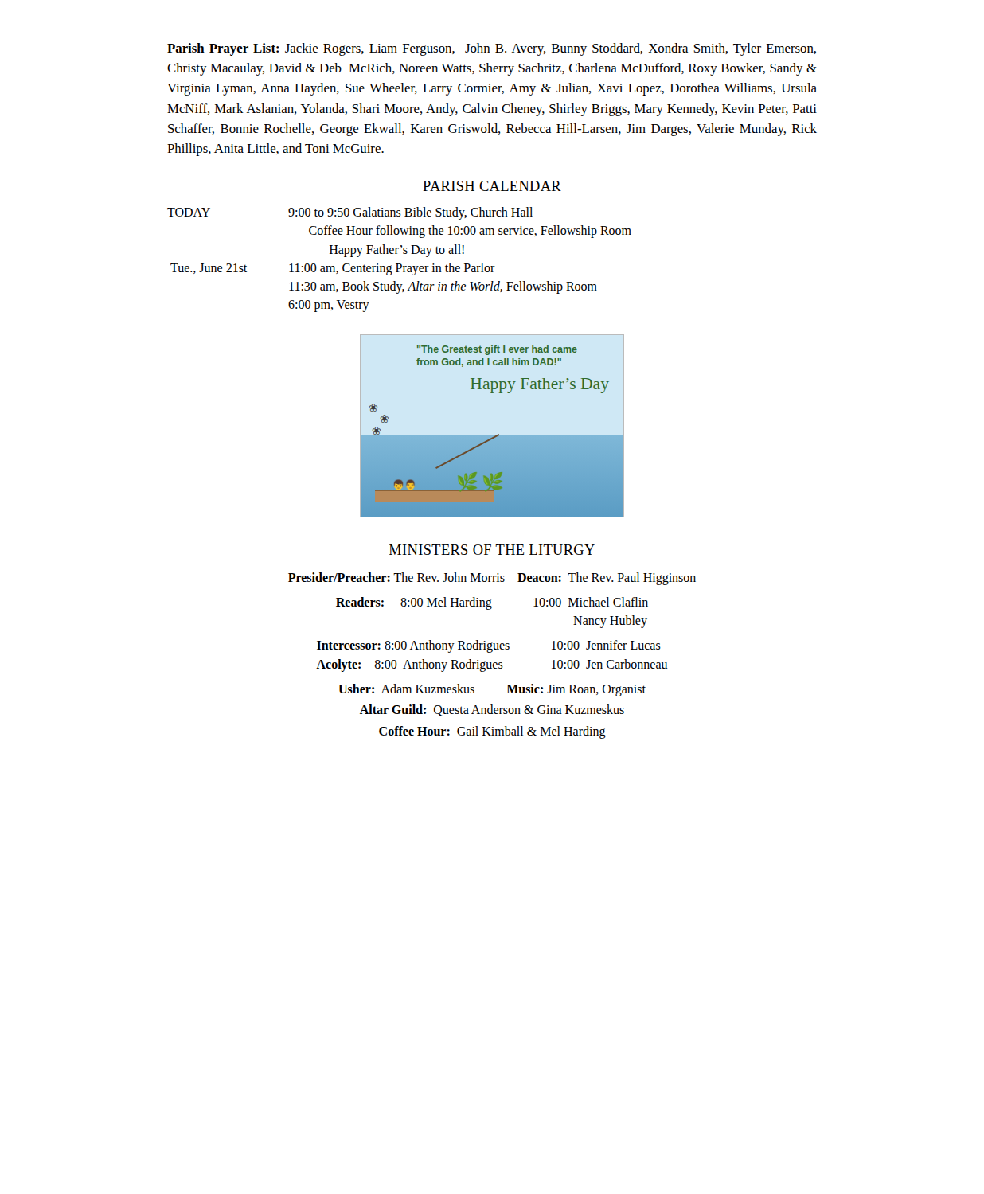Parish Prayer List: Jackie Rogers, Liam Ferguson, John B. Avery, Bunny Stoddard, Xondra Smith, Tyler Emerson, Christy Macaulay, David & Deb McRich, Noreen Watts, Sherry Sachritz, Charlena McDufford, Roxy Bowker, Sandy & Virginia Lyman, Anna Hayden, Sue Wheeler, Larry Cormier, Amy & Julian, Xavi Lopez, Dorothea Williams, Ursula McNiff, Mark Aslanian, Yolanda, Shari Moore, Andy, Calvin Cheney, Shirley Briggs, Mary Kennedy, Kevin Peter, Patti Schaffer, Bonnie Rochelle, George Ekwall, Karen Griswold, Rebecca Hill-Larsen, Jim Darges, Valerie Munday, Rick Phillips, Anita Little, and Toni McGuire.
PARISH CALENDAR
TODAY
9:00 to 9:50 Galatians Bible Study, Church Hall
Coffee Hour following the 10:00 am service, Fellowship Room
Happy Father’s Day to all!
Tue., June 21st
11:00 am, Centering Prayer in the Parlor
11:30 am, Book Study, Altar in the World, Fellowship Room
6:00 pm, Vestry
"The Greatest gift I ever had came
from God, and I call him DAD!"
Happy Father’s Day
❀ ❀ ❀
👦👨
🌿🌿
MINISTERS OF THE LITURGY
Presider/Preacher: The Rev. John Morris Deacon: The Rev. Paul Higginson
Readers: 8:00 Mel Harding
10:00 Michael Claflin
Nancy Hubley
Intercessor: 8:00 Anthony Rodrigues
Acolyte: 8:00 Anthony Rodrigues
10:00 Jennifer Lucas
10:00 Jen Carbonneau
Usher: Adam Kuzmeskus Music: Jim Roan, Organist
Altar Guild: Questa Anderson & Gina Kuzmeskus
Coffee Hour: Gail Kimball & Mel Harding